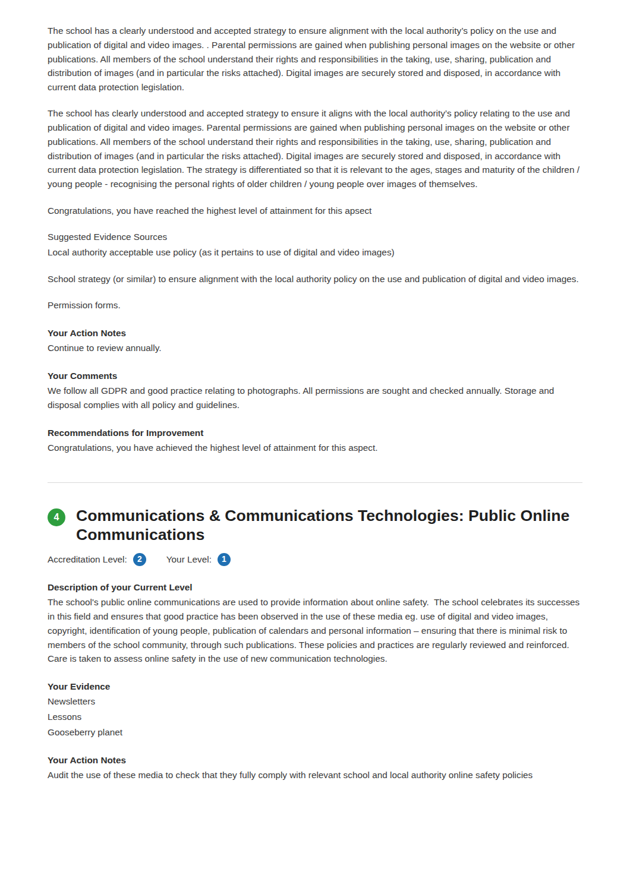The school has a clearly understood and accepted strategy to ensure alignment with the local authority’s policy on the use and publication of digital and video images. . Parental permissions are gained when publishing personal images on the website or other publications. All members of the school understand their rights and responsibilities in the taking, use, sharing, publication and distribution of images (and in particular the risks attached). Digital images are securely stored and disposed, in accordance with current data protection legislation.
The school has clearly understood and accepted strategy to ensure it aligns with the local authority’s policy relating to the use and publication of digital and video images. Parental permissions are gained when publishing personal images on the website or other publications. All members of the school understand their rights and responsibilities in the taking, use, sharing, publication and distribution of images (and in particular the risks attached). Digital images are securely stored and disposed, in accordance with current data protection legislation. The strategy is differentiated so that it is relevant to the ages, stages and maturity of the children / young people - recognising the personal rights of older children / young people over images of themselves.
Congratulations, you have reached the highest level of attainment for this apsect
Suggested Evidence Sources
Local authority acceptable use policy (as it pertains to use of digital and video images)
School strategy (or similar) to ensure alignment with the local authority policy on the use and publication of digital and video images.
Permission forms.
Your Action Notes
Continue to review annually.
Your Comments
We follow all GDPR and good practice relating to photographs. All permissions are sought and checked annually. Storage and disposal complies with all policy and guidelines.
Recommendations for Improvement
Congratulations, you have achieved the highest level of attainment for this aspect.
4
Communications & Communications Technologies: Public Online Communications
Accreditation Level: 2 Your Level: 1
Description of your Current Level
The school's public online communications are used to provide information about online safety. The school celebrates its successes in this field and ensures that good practice has been observed in the use of these media eg. use of digital and video images, copyright, identification of young people, publication of calendars and personal information – ensuring that there is minimal risk to members of the school community, through such publications. These policies and practices are regularly reviewed and reinforced. Care is taken to assess online safety in the use of new communication technologies.
Your Evidence
Newsletters
Lessons
Gooseberry planet
Your Action Notes
Audit the use of these media to check that they fully comply with relevant school and local authority online safety policies